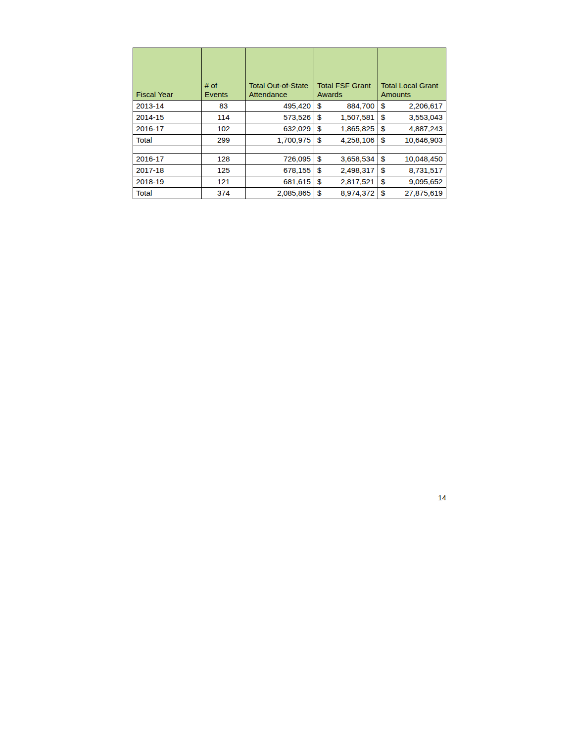| Fiscal Year | # of Events | Total Out-of-State Attendance | Total FSF Grant Awards | Total Local Grant Amounts |
| --- | --- | --- | --- | --- |
| 2013-14 | 83 | 495,420 | $ 884,700 | $ 2,206,617 |
| 2014-15 | 114 | 573,526 | $ 1,507,581 | $ 3,553,043 |
| 2016-17 | 102 | 632,029 | $ 1,865,825 | $ 4,887,243 |
| Total | 299 | 1,700,975 | $ 4,258,106 | $ 10,646,903 |
| 2016-17 | 128 | 726,095 | $ 3,658,534 | $ 10,048,450 |
| 2017-18 | 125 | 678,155 | $ 2,498,317 | $ 8,731,517 |
| 2018-19 | 121 | 681,615 | $ 2,817,521 | $ 9,095,652 |
| Total | 374 | 2,085,865 | $ 8,974,372 | $ 27,875,619 |
14